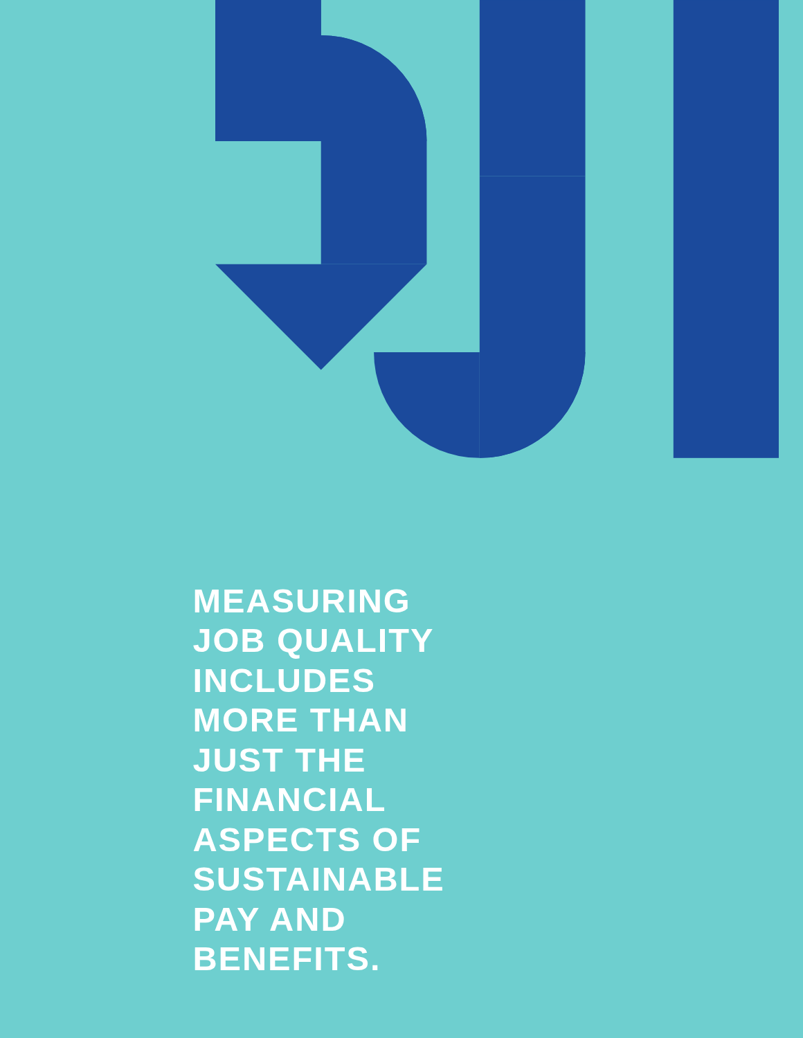Measuring job quality includes more than just the financial aspects of sustainable pay and benefits.